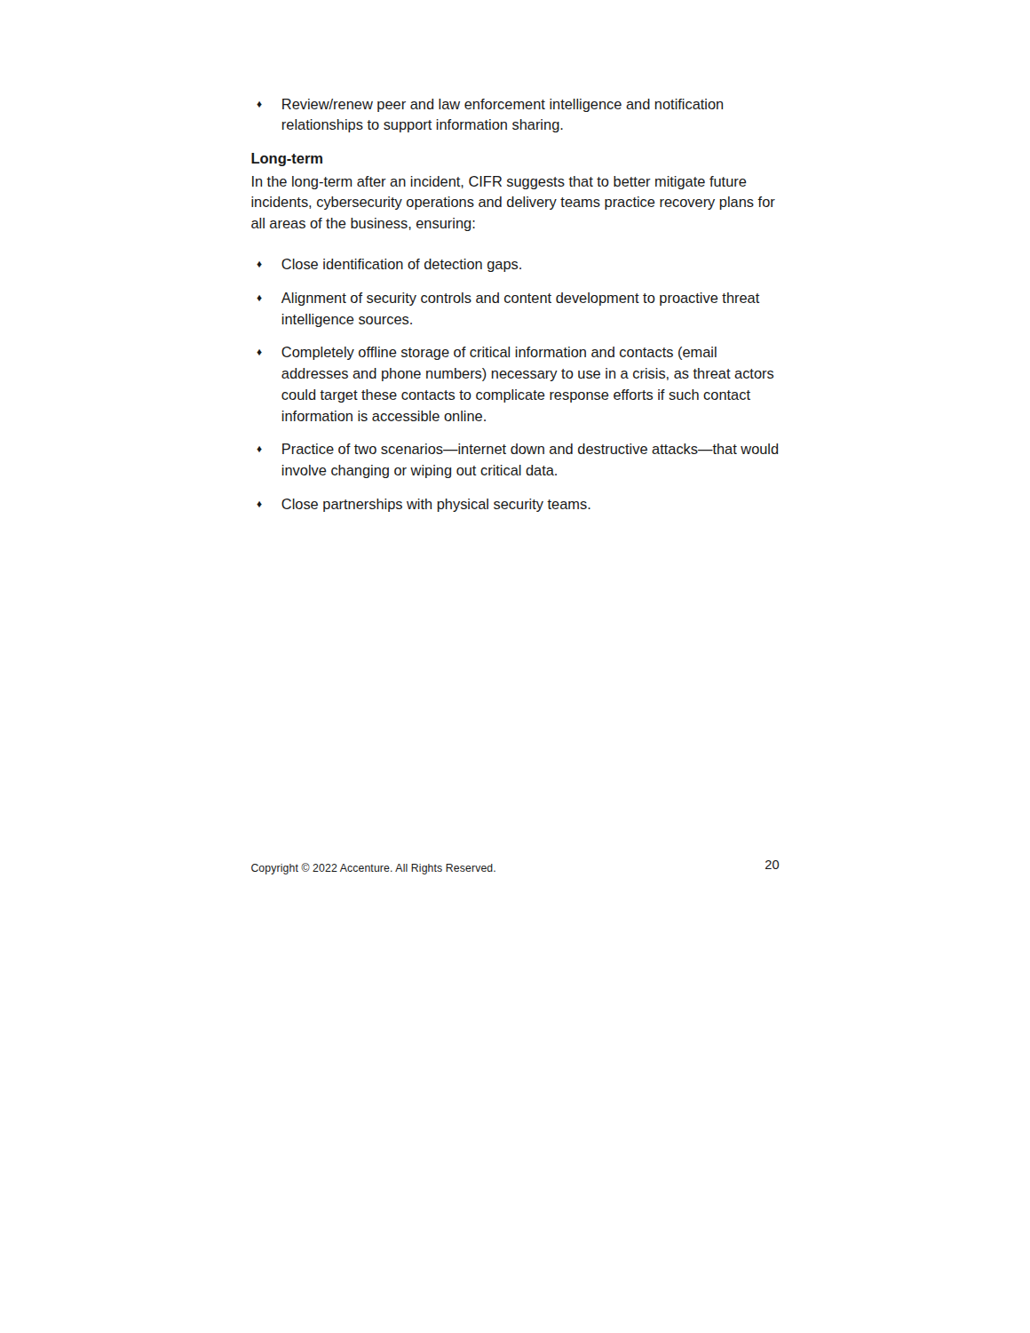Review/renew peer and law enforcement intelligence and notification relationships to support information sharing.
Long-term
In the long-term after an incident, CIFR suggests that to better mitigate future incidents, cybersecurity operations and delivery teams practice recovery plans for all areas of the business, ensuring:
Close identification of detection gaps.
Alignment of security controls and content development to proactive threat intelligence sources.
Completely offline storage of critical information and contacts (email addresses and phone numbers) necessary to use in a crisis, as threat actors could target these contacts to complicate response efforts if such contact information is accessible online.
Practice of two scenarios—internet down and destructive attacks—that would involve changing or wiping out critical data.
Close partnerships with physical security teams.
Copyright © 2022 Accenture. All Rights Reserved.
20